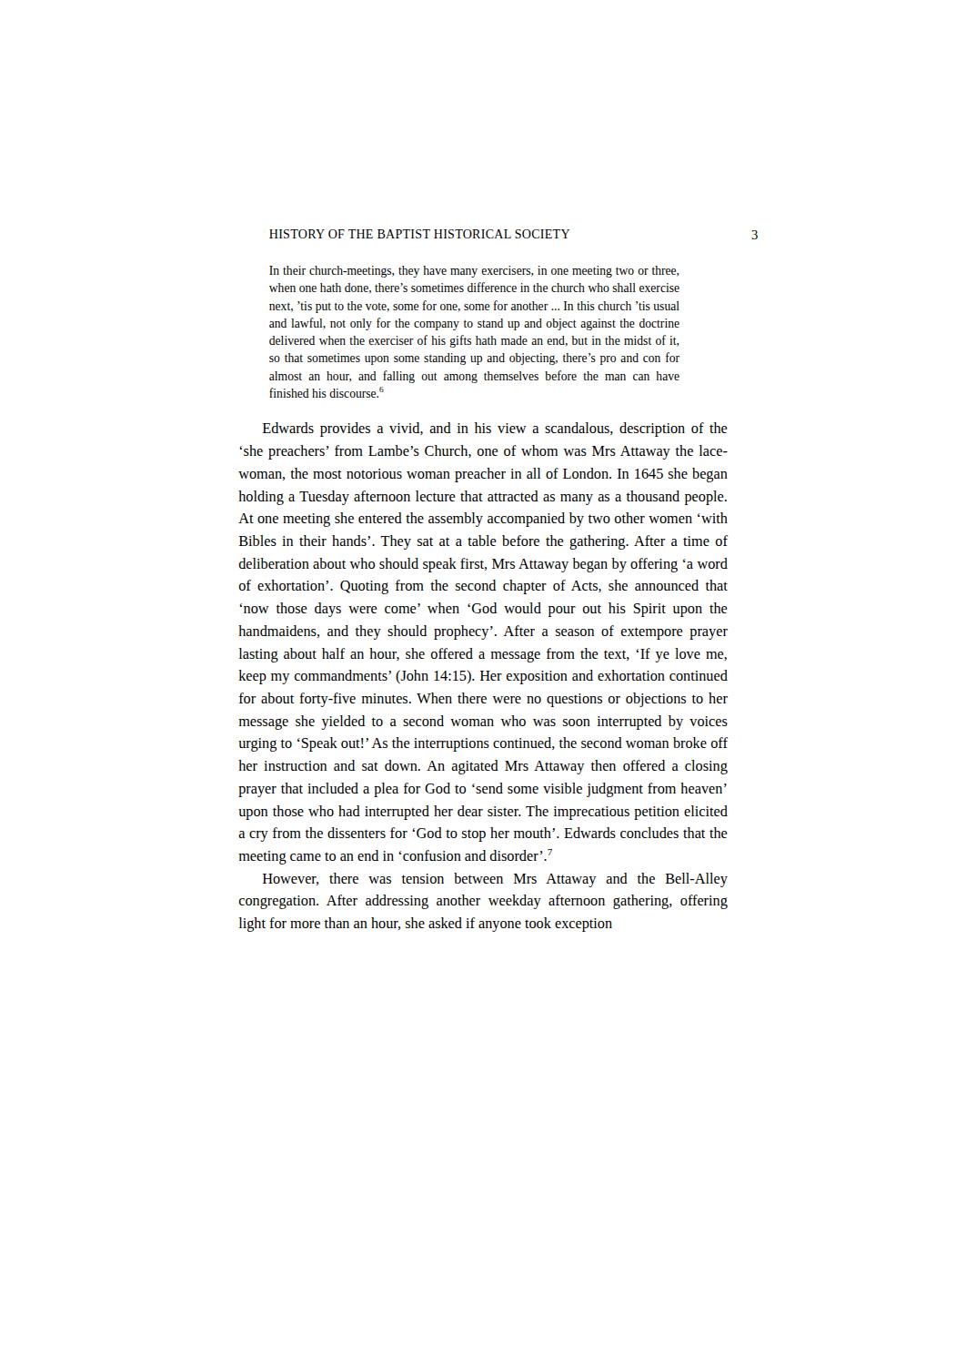HISTORY OF THE BAPTIST HISTORICAL SOCIETY 3
In their church-meetings, they have many exercisers, in one meeting two or three, when one hath done, there’s sometimes difference in the church who shall exercise next, ’tis put to the vote, some for one, some for another ... In this church ’tis usual and lawful, not only for the company to stand up and object against the doctrine delivered when the exerciser of his gifts hath made an end, but in the midst of it, so that sometimes upon some standing up and objecting, there’s pro and con for almost an hour, and falling out among themselves before the man can have finished his discourse.6
Edwards provides a vivid, and in his view a scandalous, description of the ‘she preachers’ from Lambe’s Church, one of whom was Mrs Attaway the lace-woman, the most notorious woman preacher in all of London. In 1645 she began holding a Tuesday afternoon lecture that attracted as many as a thousand people. At one meeting she entered the assembly accompanied by two other women ‘with Bibles in their hands’. They sat at a table before the gathering. After a time of deliberation about who should speak first, Mrs Attaway began by offering ‘a word of exhortation’. Quoting from the second chapter of Acts, she announced that ‘now those days were come’ when ‘God would pour out his Spirit upon the handmaidens, and they should prophecy’. After a season of extempore prayer lasting about half an hour, she offered a message from the text, ‘If ye love me, keep my commandments’ (John 14:15). Her exposition and exhortation continued for about forty-five minutes. When there were no questions or objections to her message she yielded to a second woman who was soon interrupted by voices urging to ‘Speak out!’ As the interruptions continued, the second woman broke off her instruction and sat down. An agitated Mrs Attaway then offered a closing prayer that included a plea for God to ‘send some visible judgment from heaven’ upon those who had interrupted her dear sister. The imprecatious petition elicited a cry from the dissenters for ‘God to stop her mouth’. Edwards concludes that the meeting came to an end in ‘confusion and disorder’.7
However, there was tension between Mrs Attaway and the Bell-Alley congregation. After addressing another weekday afternoon gathering, offering light for more than an hour, she asked if anyone took exception